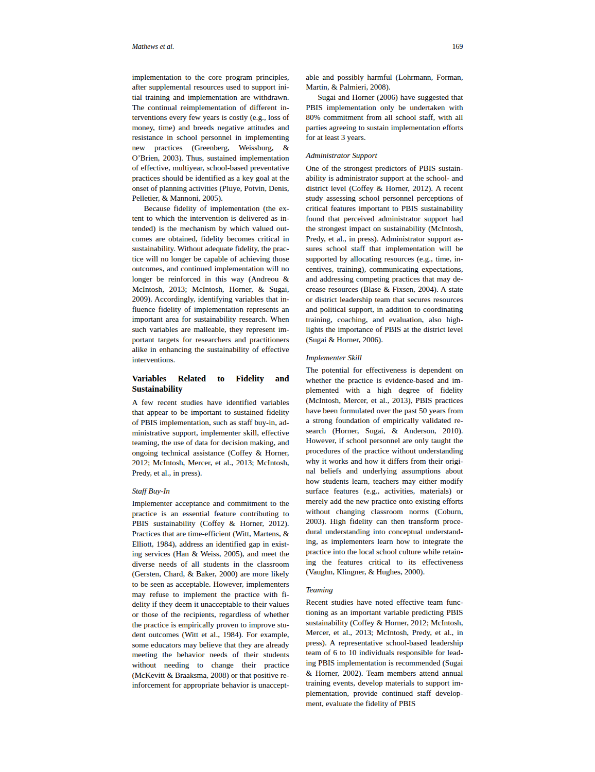Mathews et al. 169
implementation to the core program principles, after supplemental resources used to support initial training and implementation are withdrawn. The continual reimplementation of different interventions every few years is costly (e.g., loss of money, time) and breeds negative attitudes and resistance in school personnel in implementing new practices (Greenberg, Weissburg, & O’Brien, 2003). Thus, sustained implementation of effective, multiyear, school-based preventative practices should be identified as a key goal at the onset of planning activities (Pluye, Potvin, Denis, Pelletier, & Mannoni, 2005).
Because fidelity of implementation (the extent to which the intervention is delivered as intended) is the mechanism by which valued outcomes are obtained, fidelity becomes critical in sustainability. Without adequate fidelity, the practice will no longer be capable of achieving those outcomes, and continued implementation will no longer be reinforced in this way (Andreou & McIntosh, 2013; McIntosh, Horner, & Sugai, 2009). Accordingly, identifying variables that influence fidelity of implementation represents an important area for sustainability research. When such variables are malleable, they represent important targets for researchers and practitioners alike in enhancing the sustainability of effective interventions.
Variables Related to Fidelity and Sustainability
A few recent studies have identified variables that appear to be important to sustained fidelity of PBIS implementation, such as staff buy-in, administrative support, implementer skill, effective teaming, the use of data for decision making, and ongoing technical assistance (Coffey & Horner, 2012; McIntosh, Mercer, et al., 2013; McIntosh, Predy, et al., in press).
Staff Buy-In
Implementer acceptance and commitment to the practice is an essential feature contributing to PBIS sustainability (Coffey & Horner, 2012). Practices that are time-efficient (Witt, Martens, & Elliott, 1984), address an identified gap in existing services (Han & Weiss, 2005), and meet the diverse needs of all students in the classroom (Gersten, Chard, & Baker, 2000) are more likely to be seen as acceptable. However, implementers may refuse to implement the practice with fidelity if they deem it unacceptable to their values or those of the recipients, regardless of whether the practice is empirically proven to improve student outcomes (Witt et al., 1984). For example, some educators may believe that they are already meeting the behavior needs of their students without needing to change their practice (McKevitt & Braaksma, 2008) or that positive reinforcement for appropriate behavior is unacceptable and possibly harmful (Lohrmann, Forman, Martin, & Palmieri, 2008).
Sugai and Horner (2006) have suggested that PBIS implementation only be undertaken with 80% commitment from all school staff, with all parties agreeing to sustain implementation efforts for at least 3 years.
Administrator Support
One of the strongest predictors of PBIS sustainability is administrator support at the school- and district level (Coffey & Horner, 2012). A recent study assessing school personnel perceptions of critical features important to PBIS sustainability found that perceived administrator support had the strongest impact on sustainability (McIntosh, Predy, et al., in press). Administrator support assures school staff that implementation will be supported by allocating resources (e.g., time, incentives, training), communicating expectations, and addressing competing practices that may decrease resources (Blase & Fixsen, 2004). A state or district leadership team that secures resources and political support, in addition to coordinating training, coaching, and evaluation, also highlights the importance of PBIS at the district level (Sugai & Horner, 2006).
Implementer Skill
The potential for effectiveness is dependent on whether the practice is evidence-based and implemented with a high degree of fidelity (McIntosh, Mercer, et al., 2013), PBIS practices have been formulated over the past 50 years from a strong foundation of empirically validated research (Horner, Sugai, & Anderson, 2010). However, if school personnel are only taught the procedures of the practice without understanding why it works and how it differs from their original beliefs and underlying assumptions about how students learn, teachers may either modify surface features (e.g., activities, materials) or merely add the new practice onto existing efforts without changing classroom norms (Coburn, 2003). High fidelity can then transform procedural understanding into conceptual understanding, as implementers learn how to integrate the practice into the local school culture while retaining the features critical to its effectiveness (Vaughn, Klingner, & Hughes, 2000).
Teaming
Recent studies have noted effective team functioning as an important variable predicting PBIS sustainability (Coffey & Horner, 2012; McIntosh, Mercer, et al., 2013; McIntosh, Predy, et al., in press). A representative school-based leadership team of 6 to 10 individuals responsible for leading PBIS implementation is recommended (Sugai & Horner, 2002). Team members attend annual training events, develop materials to support implementation, provide continued staff development, evaluate the fidelity of PBIS